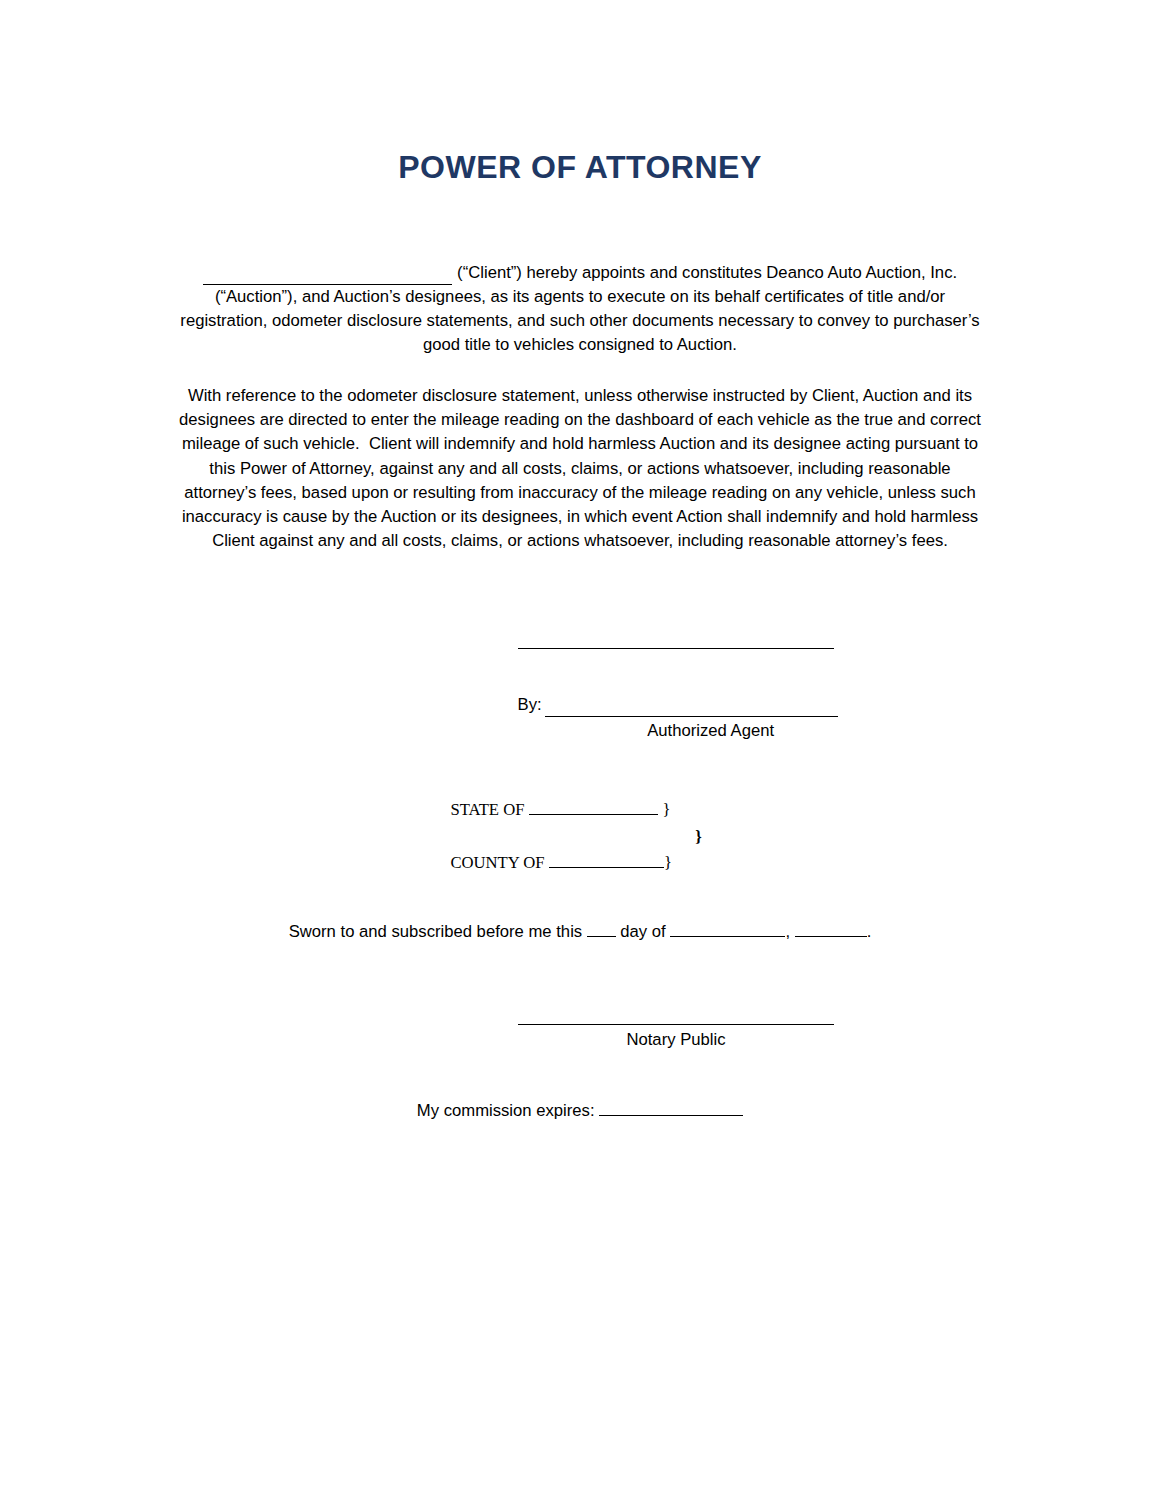POWER OF ATTORNEY
(“Client”) hereby appoints and constitutes Deanco Auto Auction, Inc. (“Auction”), and Auction’s designees, as its agents to execute on its behalf certificates of title and/or registration, odometer disclosure statements, and such other documents necessary to convey to purchaser’s good title to vehicles consigned to Auction.
With reference to the odometer disclosure statement, unless otherwise instructed by Client, Auction and its designees are directed to enter the mileage reading on the dashboard of each vehicle as the true and correct mileage of such vehicle. Client will indemnify and hold harmless Auction and its designee acting pursuant to this Power of Attorney, against any and all costs, claims, or actions whatsoever, including reasonable attorney’s fees, based upon or resulting from inaccuracy of the mileage reading on any vehicle, unless such inaccuracy is cause by the Auction or its designees, in which event Action shall indemnify and hold harmless Client against any and all costs, claims, or actions whatsoever, including reasonable attorney’s fees.
By:
Authorized Agent
STATE OF }
}
COUNTY OF }
Sworn to and subscribed before me this day of , .
Notary Public
My commission expires: